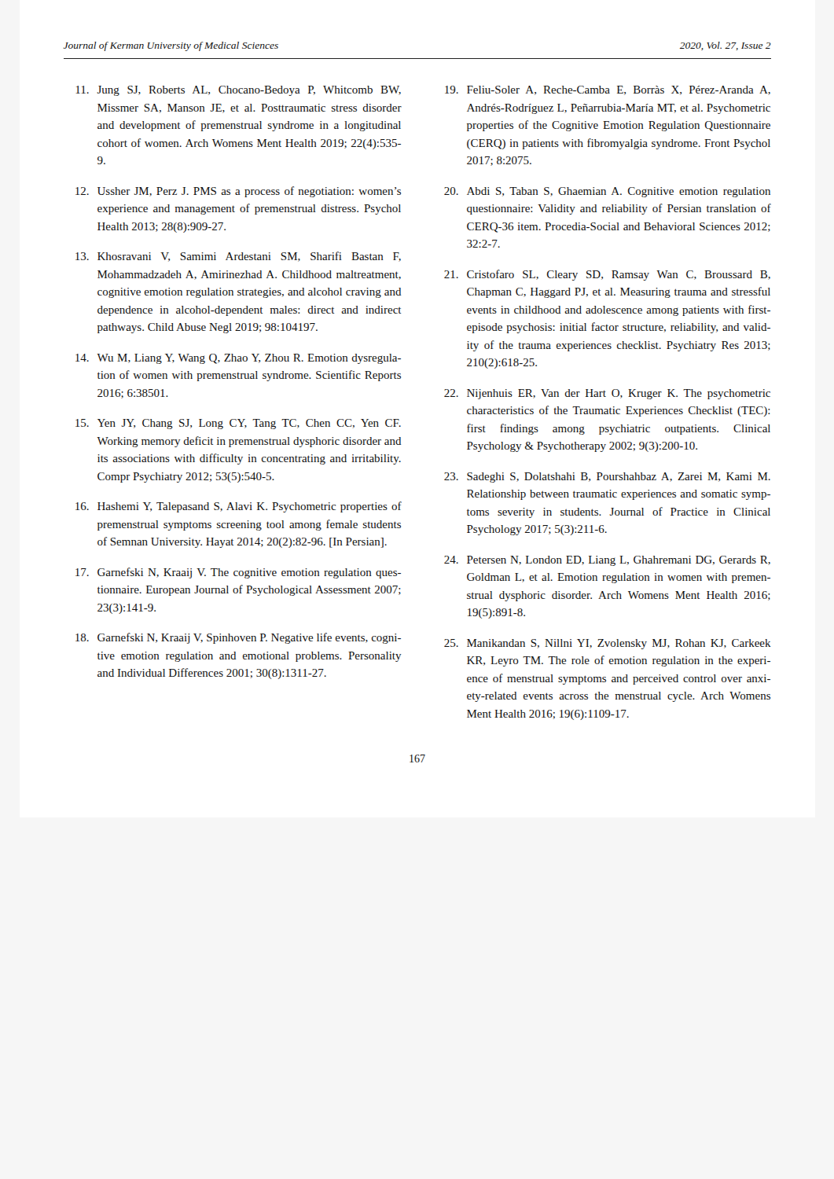Journal of Kerman University of Medical Sciences
2020, Vol. 27, Issue 2
11. Jung SJ, Roberts AL, Chocano-Bedoya P, Whitcomb BW, Missmer SA, Manson JE, et al. Posttraumatic stress disorder and development of premenstrual syndrome in a longitudinal cohort of women. Arch Womens Ment Health 2019; 22(4):535-9.
12. Ussher JM, Perz J. PMS as a process of negotiation: women’s experience and management of premenstrual distress. Psychol Health 2013; 28(8):909-27.
13. Khosravani V, Samimi Ardestani SM, Sharifi Bastan F, Mohammadzadeh A, Amirinezhad A. Childhood maltreatment, cognitive emotion regulation strategies, and alcohol craving and dependence in alcohol-dependent males: direct and indirect pathways. Child Abuse Negl 2019; 98:104197.
14. Wu M, Liang Y, Wang Q, Zhao Y, Zhou R. Emotion dysregulation of women with premenstrual syndrome. Scientific Reports 2016; 6:38501.
15. Yen JY, Chang SJ, Long CY, Tang TC, Chen CC, Yen CF. Working memory deficit in premenstrual dysphoric disorder and its associations with difficulty in concentrating and irritability. Compr Psychiatry 2012; 53(5):540-5.
16. Hashemi Y, Talepasand S, Alavi K. Psychometric properties of premenstrual symptoms screening tool among female students of Semnan University. Hayat 2014; 20(2):82-96. [In Persian].
17. Garnefski N, Kraaij V. The cognitive emotion regulation questionnaire. European Journal of Psychological Assessment 2007; 23(3):141-9.
18. Garnefski N, Kraaij V, Spinhoven P. Negative life events, cognitive emotion regulation and emotional problems. Personality and Individual Differences 2001; 30(8):1311-27.
19. Feliu-Soler A, Reche-Camba E, Borràs X, Pérez-Aranda A, Andrés-Rodríguez L, Peñarrubia-María MT, et al. Psychometric properties of the Cognitive Emotion Regulation Questionnaire (CERQ) in patients with fibromyalgia syndrome. Front Psychol 2017; 8:2075.
20. Abdi S, Taban S, Ghaemian A. Cognitive emotion regulation questionnaire: Validity and reliability of Persian translation of CERQ-36 item. Procedia-Social and Behavioral Sciences 2012; 32:2-7.
21. Cristofaro SL, Cleary SD, Ramsay Wan C, Broussard B, Chapman C, Haggard PJ, et al. Measuring trauma and stressful events in childhood and adolescence among patients with first-episode psychosis: initial factor structure, reliability, and validity of the trauma experiences checklist. Psychiatry Res 2013; 210(2):618-25.
22. Nijenhuis ER, Van der Hart O, Kruger K. The psychometric characteristics of the Traumatic Experiences Checklist (TEC): first findings among psychiatric outpatients. Clinical Psychology & Psychotherapy 2002; 9(3):200-10.
23. Sadeghi S, Dolatshahi B, Pourshahbaz A, Zarei M, Kami M. Relationship between traumatic experiences and somatic symptoms severity in students. Journal of Practice in Clinical Psychology 2017; 5(3):211-6.
24. Petersen N, London ED, Liang L, Ghahremani DG, Gerards R, Goldman L, et al. Emotion regulation in women with premenstrual dysphoric disorder. Arch Womens Ment Health 2016; 19(5):891-8.
25. Manikandan S, Nillni YI, Zvolensky MJ, Rohan KJ, Carkeek KR, Leyro TM. The role of emotion regulation in the experience of menstrual symptoms and perceived control over anxiety-related events across the menstrual cycle. Arch Womens Ment Health 2016; 19(6):1109-17.
167